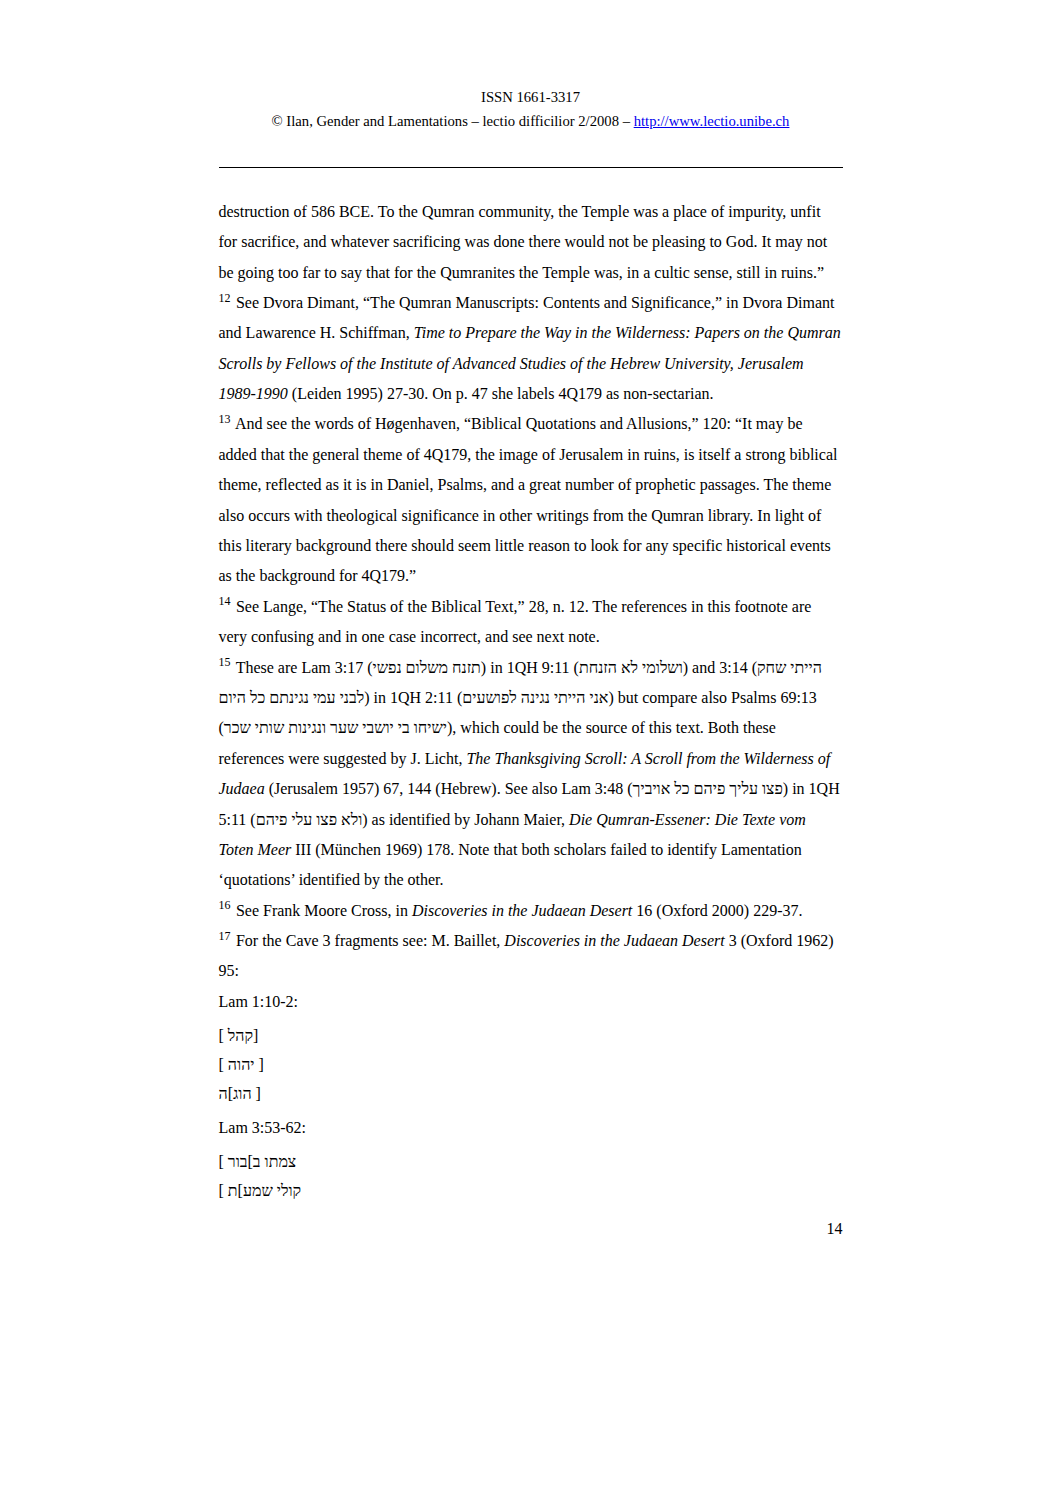ISSN 1661-3317
© Ilan, Gender and Lamentations – lectio difficilior 2/2008 – http://www.lectio.unibe.ch
destruction of 586 BCE. To the Qumran community, the Temple was a place of impurity, unfit for sacrifice, and whatever sacrificing was done there would not be pleasing to God. It may not be going too far to say that for the Qumranites the Temple was, in a cultic sense, still in ruins.”
12 See Dvora Dimant, “The Qumran Manuscripts: Contents and Significance,” in Dvora Dimant and Lawarence H. Schiffman, Time to Prepare the Way in the Wilderness: Papers on the Qumran Scrolls by Fellows of the Institute of Advanced Studies of the Hebrew University, Jerusalem 1989-1990 (Leiden 1995) 27-30. On p. 47 she labels 4Q179 as non-sectarian.
13 And see the words of Høgenhaven, “Biblical Quotations and Allusions,” 120: “It may be added that the general theme of 4Q179, the image of Jerusalem in ruins, is itself a strong biblical theme, reflected as it is in Daniel, Psalms, and a great number of prophetic passages. The theme also occurs with theological significance in other writings from the Qumran library. In light of this literary background there should seem little reason to look for any specific historical events as the background for 4Q179.”
14 See Lange, “The Status of the Biblical Text,” 28, n. 12. The references in this footnote are very confusing and in one case incorrect, and see next note.
15 These are Lam 3:17 (תזנח משלום נפשי) in 1QH 9:11 (ושלומי לא הזנחת) and 3:14 (הייתי שחק לבני עמי נגינתם כל היום) in 1QH 2:11 (אני הייתי נגינה לפושעים) but compare also Psalms 69:13 (ישיחו בי יושבי שער ונגינות שותי שכר), which could be the source of this text. Both these references were suggested by J. Licht, The Thanksgiving Scroll: A Scroll from the Wilderness of Judaea (Jerusalem 1957) 67, 144 (Hebrew). See also Lam 3:48 (פצו עליך פיהם כל אויביך) in 1QH 5:11 (ולא פצו עלי פיהם) as identified by Johann Maier, Die Qumran-Essener: Die Texte vom Toten Meer III (München 1969) 178. Note that both scholars failed to identify Lamentation ‘quotations’ identified by the other.
16 See Frank Moore Cross, in Discoveries in the Judaean Desert 16 (Oxford 2000) 229-37.
17 For the Cave 3 fragments see: M. Baillet, Discoveries in the Judaean Desert 3 (Oxford 1962) 95:
Lam 1:10-2:
[קהל ]
[ יהוה ]
[ הוג]ה
Lam 3:53-62:
צמתו ב]בור ]
קולי שמע]ת ]
14